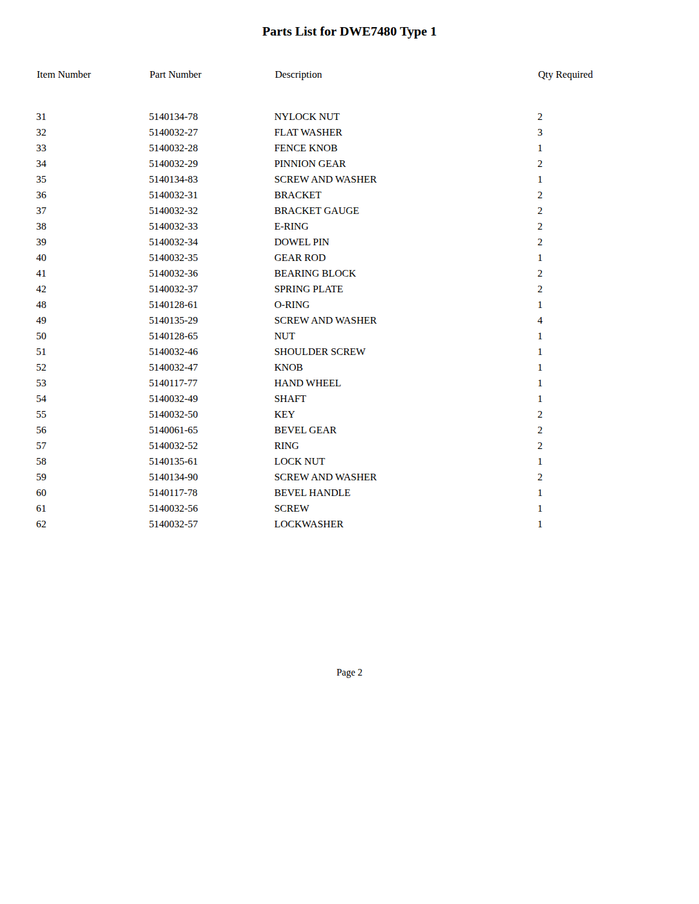Parts List for DWE7480 Type 1
| Item Number | Part Number | Description | Qty Required |
| --- | --- | --- | --- |
| 31 | 5140134-78 | NYLOCK NUT | 2 |
| 32 | 5140032-27 | FLAT WASHER | 3 |
| 33 | 5140032-28 | FENCE KNOB | 1 |
| 34 | 5140032-29 | PINNION GEAR | 2 |
| 35 | 5140134-83 | SCREW AND WASHER | 1 |
| 36 | 5140032-31 | BRACKET | 2 |
| 37 | 5140032-32 | BRACKET GAUGE | 2 |
| 38 | 5140032-33 | E-RING | 2 |
| 39 | 5140032-34 | DOWEL PIN | 2 |
| 40 | 5140032-35 | GEAR ROD | 1 |
| 41 | 5140032-36 | BEARING BLOCK | 2 |
| 42 | 5140032-37 | SPRING PLATE | 2 |
| 48 | 5140128-61 | O-RING | 1 |
| 49 | 5140135-29 | SCREW AND WASHER | 4 |
| 50 | 5140128-65 | NUT | 1 |
| 51 | 5140032-46 | SHOULDER SCREW | 1 |
| 52 | 5140032-47 | KNOB | 1 |
| 53 | 5140117-77 | HAND WHEEL | 1 |
| 54 | 5140032-49 | SHAFT | 1 |
| 55 | 5140032-50 | KEY | 2 |
| 56 | 5140061-65 | BEVEL GEAR | 2 |
| 57 | 5140032-52 | RING | 2 |
| 58 | 5140135-61 | LOCK NUT | 1 |
| 59 | 5140134-90 | SCREW AND WASHER | 2 |
| 60 | 5140117-78 | BEVEL HANDLE | 1 |
| 61 | 5140032-56 | SCREW | 1 |
| 62 | 5140032-57 | LOCKWASHER | 1 |
Page 2